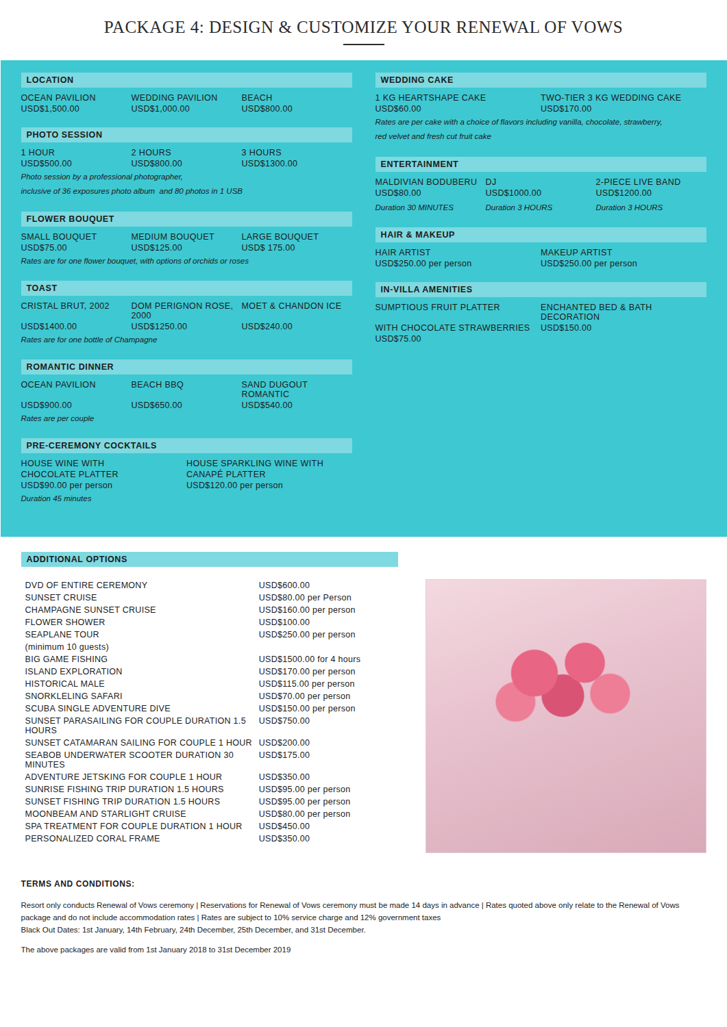PACKAGE 4: DESIGN & CUSTOMIZE YOUR RENEWAL OF VOWS
LOCATION
OCEAN PAVILION
WEDDING PAVILION
BEACH
USD$1,500.00
USD$1,000.00
USD$800.00
PHOTO SESSION
1 HOUR
2 HOURS
3 HOURS
USD$500.00
USD$800.00
USD$1300.00
Photo session by a professional photographer,
inclusive of 36 exposures photo album and 80 photos in 1 USB
FLOWER BOUQUET
SMALL BOUQUET
MEDIUM BOUQUET
LARGE BOUQUET
USD$75.00
USD$125.00
USD$ 175.00
Rates are for one flower bouquet, with options of orchids or roses
TOAST
CRISTAL BRUT, 2002
DOM PERIGNON ROSE, 2000
MOET & CHANDON ICE
USD$1400.00
USD$1250.00
USD$240.00
Rates are for one bottle of Champagne
ROMANTIC DINNER
OCEAN PAVILION
BEACH BBQ
SAND DUGOUT ROMANTIC
USD$900.00
USD$650.00
USD$540.00
Rates are per couple
PRE-CEREMONY COCKTAILS
HOUSE WINE WITH
HOUSE SPARKLING WINE WITH
CHOCOLATE PLATTER
CANAPÉ PLATTER
USD$90.00 per person
USD$120.00 per person
Duration 45 minutes
WEDDING CAKE
1 KG HEARTSHAPE CAKE
TWO-TIER 3 KG WEDDING CAKE
USD$60.00
USD$170.00
Rates are per cake with a choice of flavors including vanilla, chocolate, strawberry,
red velvet and fresh cut fruit cake
ENTERTAINMENT
MALDIVIAN BODUBERU
DJ
2-PIECE LIVE BAND
USD$80.00
USD$1000.00
USD$1200.00
Duration 30 MINUTES
Duration 3 HOURS
Duration 3 HOURS
HAIR & MAKEUP
HAIR ARTIST
MAKEUP ARTIST
USD$250.00 per person
USD$250.00 per person
IN-VILLA AMENITIES
SUMPTIOUS FRUIT PLATTER
ENCHANTED BED & BATH DECORATION
WITH CHOCOLATE STRAWBERRIES
USD$150.00
USD$75.00
ADDITIONAL OPTIONS
| DVD OF ENTIRE CEREMONY | USD$600.00 |
| SUNSET CRUISE | USD$80.00 per Person |
| CHAMPAGNE SUNSET CRUISE | USD$160.00 per person |
| FLOWER SHOWER | USD$100.00 |
| SEAPLANE TOUR | USD$250.00 per person |
| (minimum 10 guests) | |
| BIG GAME FISHING | USD$1500.00 for 4 hours |
| ISLAND EXPLORATION | USD$170.00 per person |
| HISTORICAL MALE | USD$115.00 per person |
| SNORKLELING SAFARI | USD$70.00 per person |
| SCUBA SINGLE ADVENTURE DIVE | USD$150.00 per person |
| SUNSET PARASAILING FOR COUPLE DURATION 1.5 HOURS | USD$750.00 |
| SUNSET CATAMARAN SAILING FOR COUPLE 1 HOUR | USD$200.00 |
| SEABOB UNDERWATER SCOOTER DURATION 30 MINUTES | USD$175.00 |
| ADVENTURE JETSKING FOR COUPLE 1 HOUR | USD$350.00 |
| SUNRISE FISHING TRIP DURATION 1.5 HOURS | USD$95.00 per person |
| SUNSET FISHING TRIP DURATION 1.5 HOURS | USD$95.00 per person |
| MOONBEAM AND STARLIGHT CRUISE | USD$80.00 per person |
| SPA TREATMENT FOR COUPLE DURATION 1 HOUR | USD$450.00 |
| PERSONALIZED CORAL FRAME | USD$350.00 |
TERMS AND CONDITIONS:
Resort only conducts Renewal of Vows ceremony | Reservations for Renewal of Vows ceremony must be made 14 days in advance | Rates quoted above only relate to the Renewal of Vows package and do not include accommodation rates | Rates are subject to 10% service charge and 12% government taxes
Black Out Dates: 1st January, 14th February, 24th December, 25th December, and 31st December.
The above packages are valid from 1st January 2018 to 31st December 2019